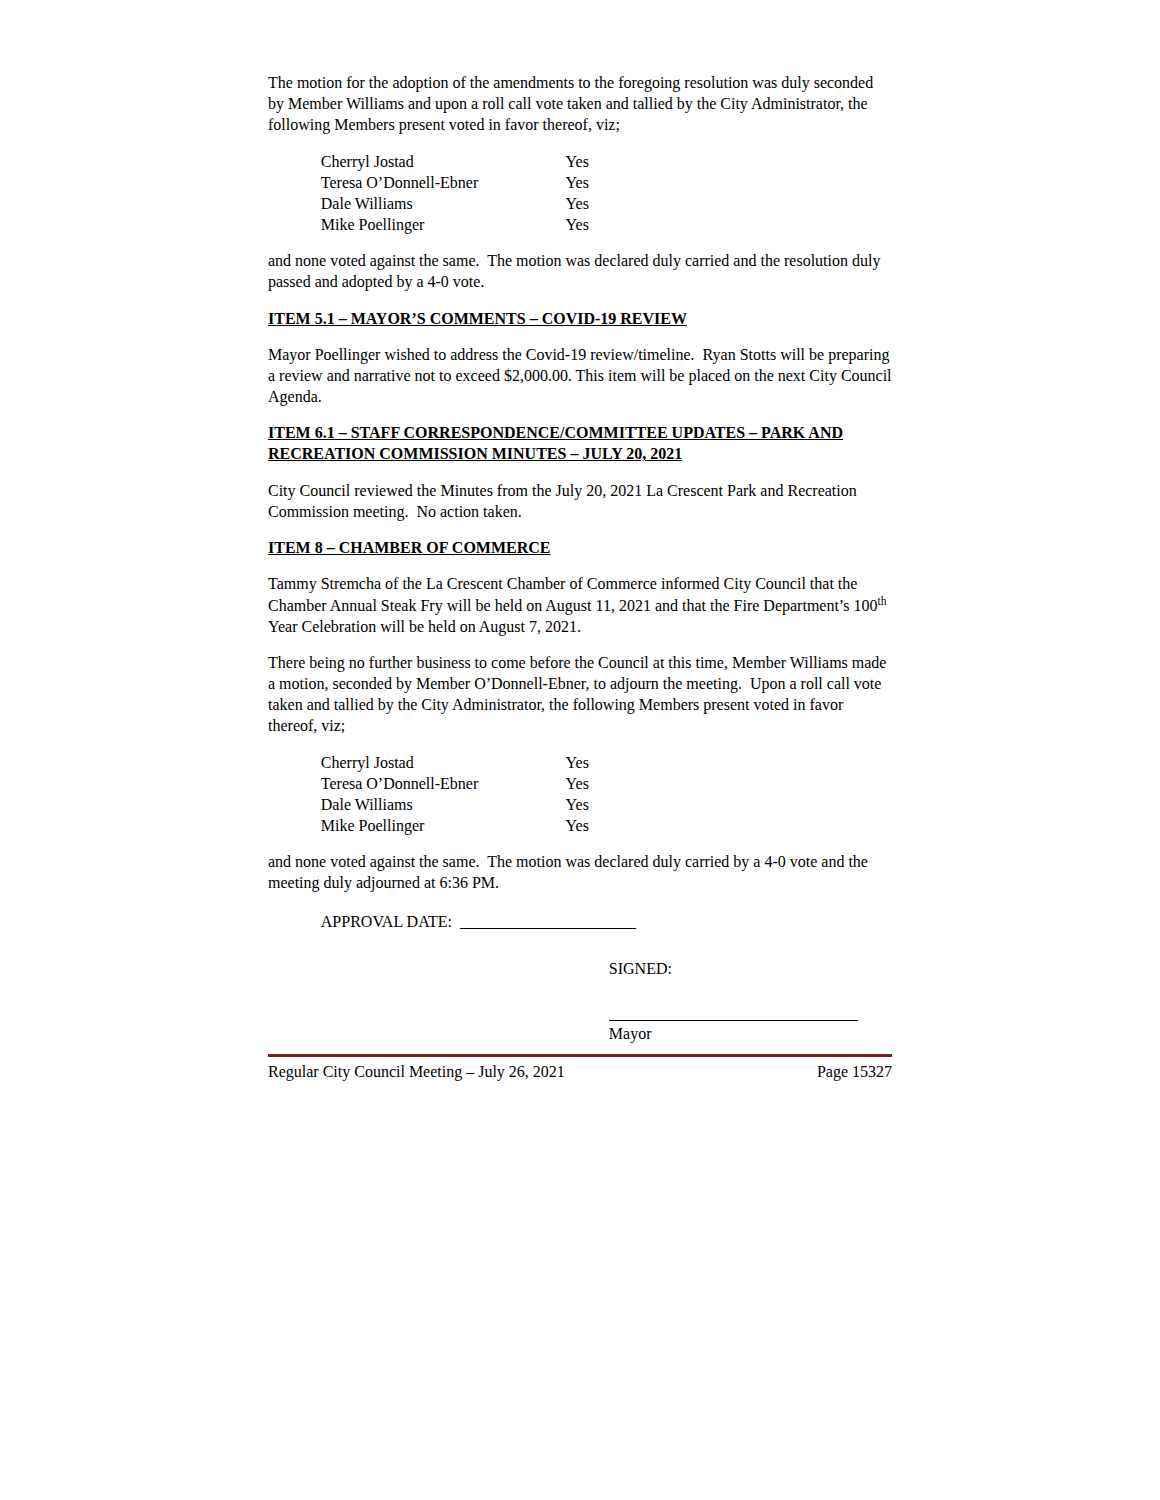The motion for the adoption of the amendments to the foregoing resolution was duly seconded by Member Williams and upon a roll call vote taken and tallied by the City Administrator, the following Members present voted in favor thereof, viz;
| Cherryl Jostad | Yes |
| Teresa O’Donnell-Ebner | Yes |
| Dale Williams | Yes |
| Mike Poellinger | Yes |
and none voted against the same. The motion was declared duly carried and the resolution duly passed and adopted by a 4-0 vote.
ITEM 5.1 – MAYOR’S COMMENTS – COVID-19 REVIEW
Mayor Poellinger wished to address the Covid-19 review/timeline. Ryan Stotts will be preparing a review and narrative not to exceed $2,000.00. This item will be placed on the next City Council Agenda.
ITEM 6.1 – STAFF CORRESPONDENCE/COMMITTEE UPDATES – PARK AND RECREATION COMMISSION MINUTES – JULY 20, 2021
City Council reviewed the Minutes from the July 20, 2021 La Crescent Park and Recreation Commission meeting. No action taken.
ITEM 8 – CHAMBER OF COMMERCE
Tammy Stremcha of the La Crescent Chamber of Commerce informed City Council that the Chamber Annual Steak Fry will be held on August 11, 2021 and that the Fire Department’s 100th Year Celebration will be held on August 7, 2021.
There being no further business to come before the Council at this time, Member Williams made a motion, seconded by Member O’Donnell-Ebner, to adjourn the meeting. Upon a roll call vote taken and tallied by the City Administrator, the following Members present voted in favor thereof, viz;
| Cherryl Jostad | Yes |
| Teresa O’Donnell-Ebner | Yes |
| Dale Williams | Yes |
| Mike Poellinger | Yes |
and none voted against the same. The motion was declared duly carried by a 4-0 vote and the meeting duly adjourned at 6:36 PM.
APPROVAL DATE: ______________________
SIGNED:
Mayor
Regular City Council Meeting – July 26, 2021 Page 15327